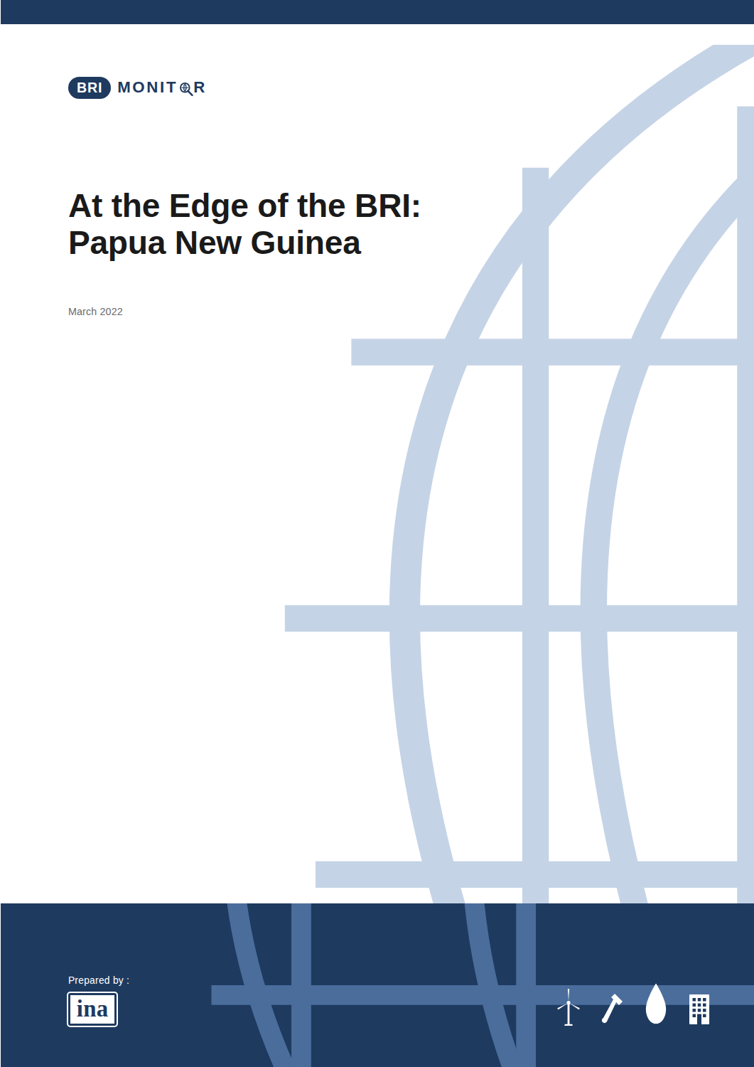BRI MONIT R
At the Edge of the BRI:
Papua New Guinea
March 2022
Prepared by :
ina